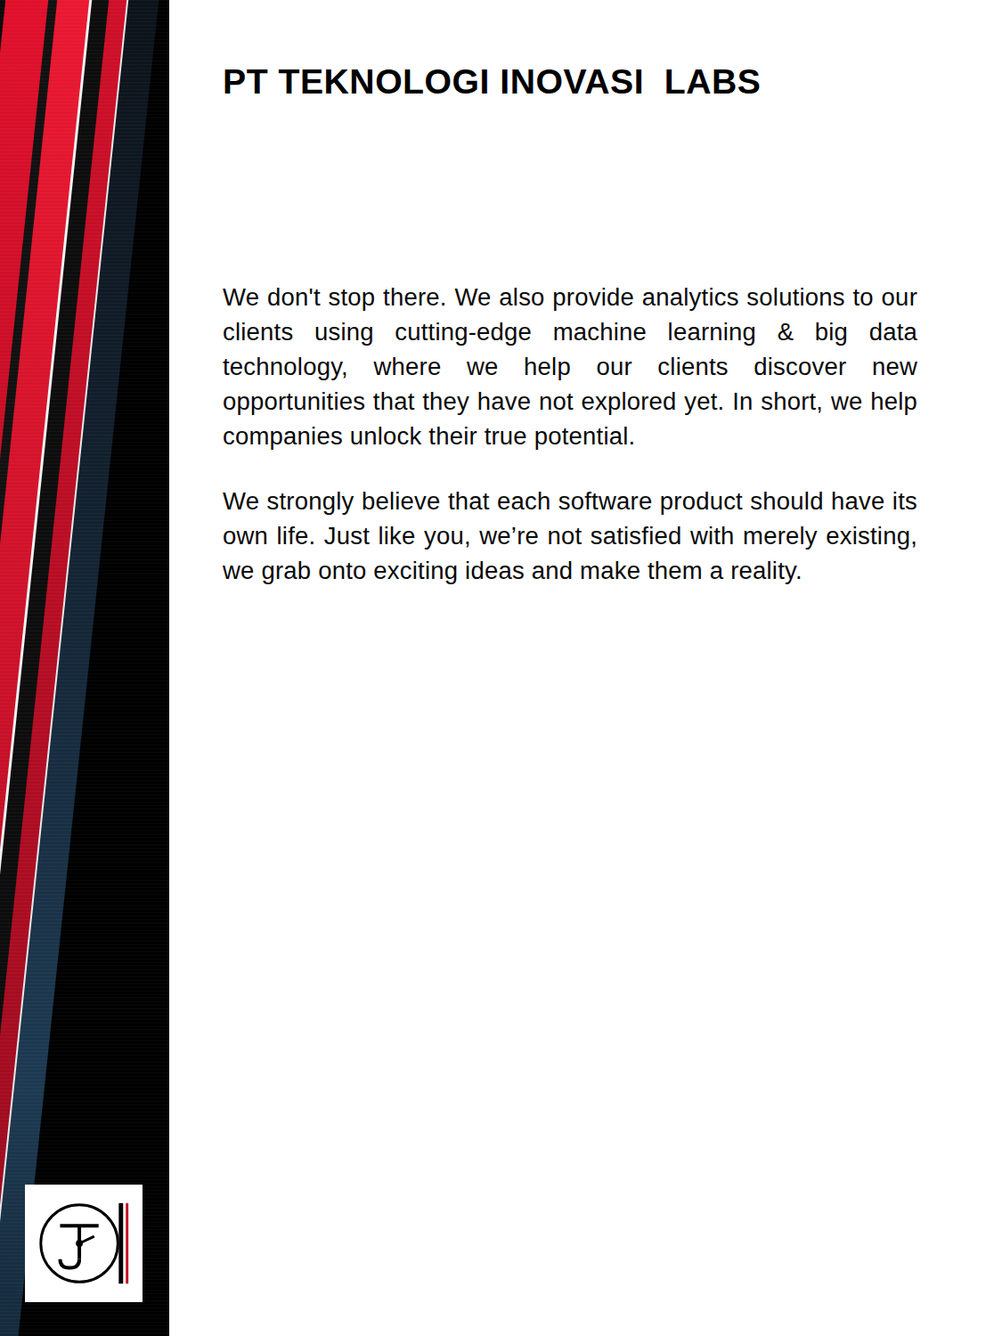PT TEKNOLOGI INOVASI LABS
We don't stop there. We also provide analytics solutions to our clients using cutting-edge machine learning & big data technology, where we help our clients discover new opportunities that they have not explored yet. In short, we help companies unlock their true potential.
We strongly believe that each software product should have its own life. Just like you, we’re not satisfied with merely existing, we grab onto exciting ideas and make them a reality.